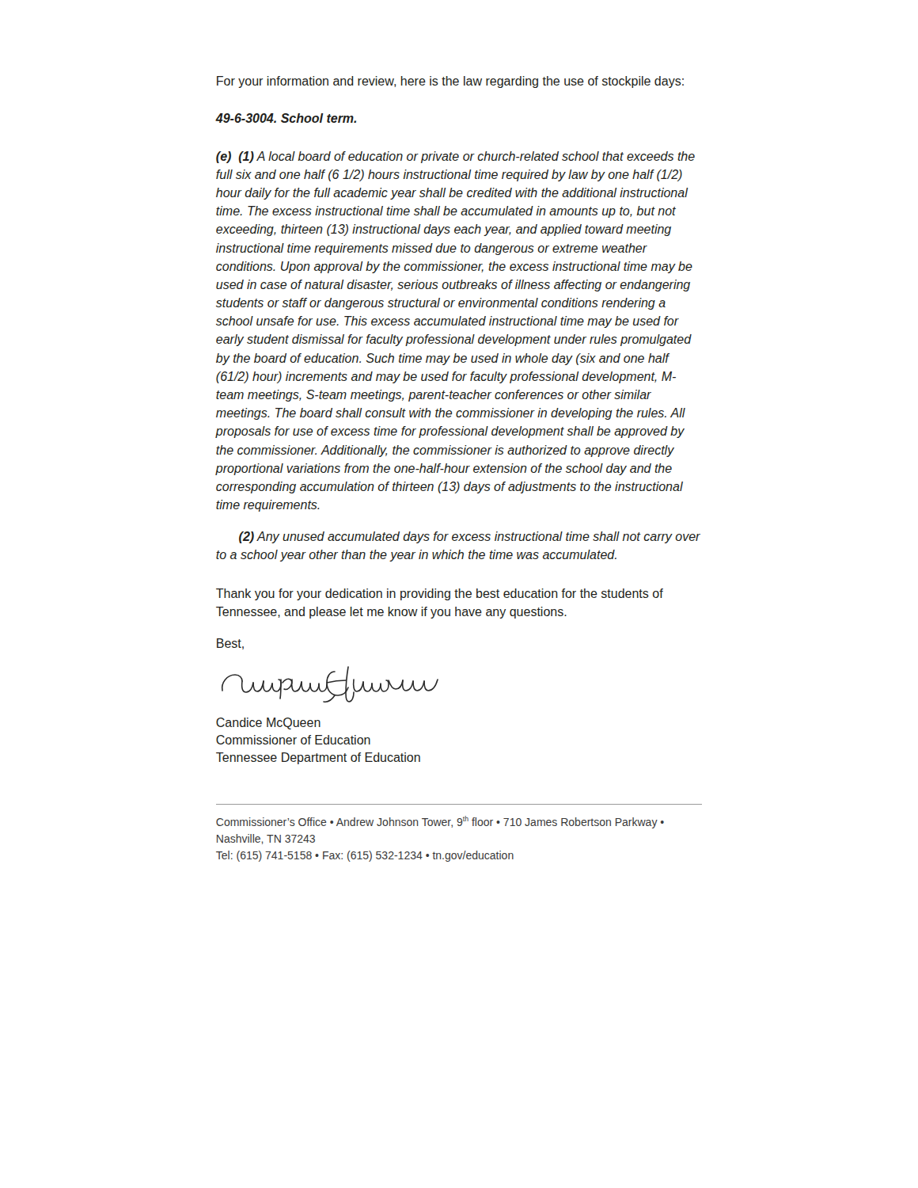For your information and review, here is the law regarding the use of stockpile days:
49-6-3004. School term.
(e) (1) A local board of education or private or church-related school that exceeds the full six and one half (6 1/2) hours instructional time required by law by one half (1/2) hour daily for the full academic year shall be credited with the additional instructional time. The excess instructional time shall be accumulated in amounts up to, but not exceeding, thirteen (13) instructional days each year, and applied toward meeting instructional time requirements missed due to dangerous or extreme weather conditions. Upon approval by the commissioner, the excess instructional time may be used in case of natural disaster, serious outbreaks of illness affecting or endangering students or staff or dangerous structural or environmental conditions rendering a school unsafe for use. This excess accumulated instructional time may be used for early student dismissal for faculty professional development under rules promulgated by the board of education. Such time may be used in whole day (six and one half (61/2) hour) increments and may be used for faculty professional development, M-team meetings, S-team meetings, parent-teacher conferences or other similar meetings. The board shall consult with the commissioner in developing the rules. All proposals for use of excess time for professional development shall be approved by the commissioner. Additionally, the commissioner is authorized to approve directly proportional variations from the one-half-hour extension of the school day and the corresponding accumulation of thirteen (13) days of adjustments to the instructional time requirements.
(2) Any unused accumulated days for excess instructional time shall not carry over to a school year other than the year in which the time was accumulated.
Thank you for your dedication in providing the best education for the students of Tennessee, and please let me know if you have any questions.
Best,
Candice McQueen
Commissioner of Education
Tennessee Department of Education
Commissioner’s Office • Andrew Johnson Tower, 9th floor • 710 James Robertson Parkway • Nashville, TN 37243
Tel: (615) 741-5158 • Fax: (615) 532-1234 • tn.gov/education